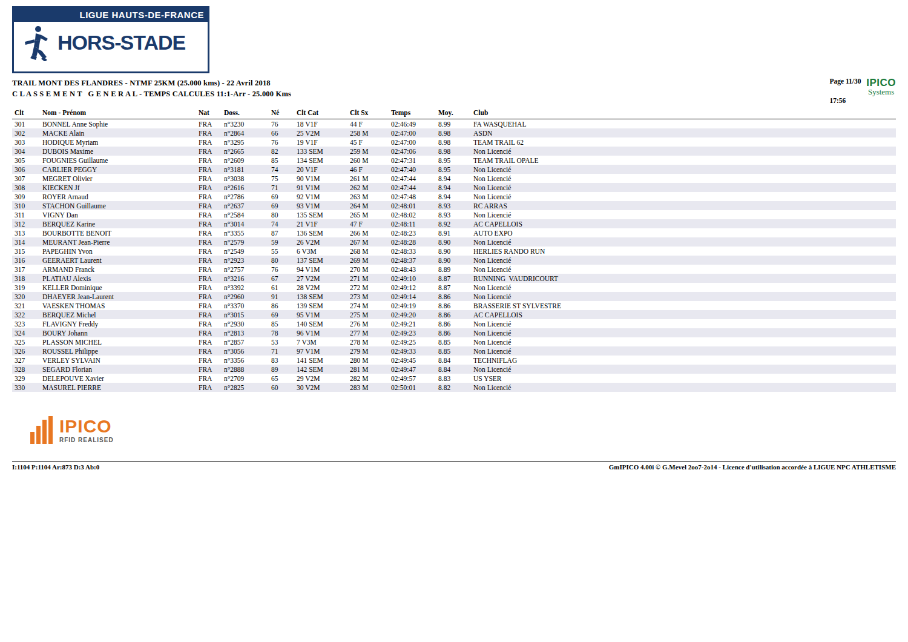LIGUE HAUTS-DE-FRANCE
HORS-STADE
TRAIL MONT DES FLANDRES - NTMF 25KM (25.000 kms) - 22 Avril 2018
C L A S S E M E N T G E N E R A L - TEMPS CALCULES 11:1-Arr - 25.000 Kms
Page 11/30 IPICO
Systems
17:56
| Clt | Nom - Prénom | Nat | Doss. | Né | Clt Cat | Clt Sx | Temps | Moy. | Club |
| --- | --- | --- | --- | --- | --- | --- | --- | --- | --- |
| 301 | BONNEL Anne Sophie | FRA | n°3230 | 76 | 18 V1F | 44 F | 02:46:49 | 8.99 | FA WASQUEHAL |
| 302 | MACKE Alain | FRA | n°2864 | 66 | 25 V2M | 258 M | 02:47:00 | 8.98 | ASDN |
| 303 | HODIQUE Myriam | FRA | n°3295 | 76 | 19 V1F | 45 F | 02:47:00 | 8.98 | TEAM TRAIL 62 |
| 304 | DUBOIS Maxime | FRA | n°2665 | 82 | 133 SEM | 259 M | 02:47:06 | 8.98 | Non Licencié |
| 305 | FOUGNIES Guillaume | FRA | n°2609 | 85 | 134 SEM | 260 M | 02:47:31 | 8.95 | TEAM TRAIL OPALE |
| 306 | CARLIER PEGGY | FRA | n°3181 | 74 | 20 V1F | 46 F | 02:47:40 | 8.95 | Non Licencié |
| 307 | MEGRET Olivier | FRA | n°3038 | 75 | 90 V1M | 261 M | 02:47:44 | 8.94 | Non Licencié |
| 308 | KIECKEN Jf | FRA | n°2616 | 71 | 91 V1M | 262 M | 02:47:44 | 8.94 | Non Licencié |
| 309 | ROYER Arnaud | FRA | n°2786 | 69 | 92 V1M | 263 M | 02:47:48 | 8.94 | Non Licencié |
| 310 | STACHON Guillaume | FRA | n°2637 | 69 | 93 V1M | 264 M | 02:48:01 | 8.93 | RC ARRAS |
| 311 | VIGNY Dan | FRA | n°2584 | 80 | 135 SEM | 265 M | 02:48:02 | 8.93 | Non Licencié |
| 312 | BERQUEZ Karine | FRA | n°3014 | 74 | 21 V1F | 47 F | 02:48:11 | 8.92 | AC CAPELLOIS |
| 313 | BOURBOTTE BENOIT | FRA | n°3355 | 87 | 136 SEM | 266 M | 02:48:23 | 8.91 | AUTO EXPO |
| 314 | MEURANT Jean-Pierre | FRA | n°2579 | 59 | 26 V2M | 267 M | 02:48:28 | 8.90 | Non Licencié |
| 315 | PAPEGHIN Yvon | FRA | n°2549 | 55 | 6 V3M | 268 M | 02:48:33 | 8.90 | HERLIES RANDO RUN |
| 316 | GEERAERT Laurent | FRA | n°2923 | 80 | 137 SEM | 269 M | 02:48:37 | 8.90 | Non Licencié |
| 317 | ARMAND Franck | FRA | n°2757 | 76 | 94 V1M | 270 M | 02:48:43 | 8.89 | Non Licencié |
| 318 | PLATIAU Alexis | FRA | n°3216 | 67 | 27 V2M | 271 M | 02:49:10 | 8.87 | RUNNING VAUDRICOURT |
| 319 | KELLER Dominique | FRA | n°3392 | 61 | 28 V2M | 272 M | 02:49:12 | 8.87 | Non Licencié |
| 320 | DHAEYER Jean-Laurent | FRA | n°2960 | 91 | 138 SEM | 273 M | 02:49:14 | 8.86 | Non Licencié |
| 321 | VAESKEN THOMAS | FRA | n°3370 | 86 | 139 SEM | 274 M | 02:49:19 | 8.86 | BRASSERIE ST SYLVESTRE |
| 322 | BERQUEZ Michel | FRA | n°3015 | 69 | 95 V1M | 275 M | 02:49:20 | 8.86 | AC CAPELLOIS |
| 323 | FLAVIGNY Freddy | FRA | n°2930 | 85 | 140 SEM | 276 M | 02:49:21 | 8.86 | Non Licencié |
| 324 | BOURY Johann | FRA | n°2813 | 78 | 96 V1M | 277 M | 02:49:23 | 8.86 | Non Licencié |
| 325 | PLASSON MICHEL | FRA | n°2857 | 53 | 7 V3M | 278 M | 02:49:25 | 8.85 | Non Licencié |
| 326 | ROUSSEL Philippe | FRA | n°3056 | 71 | 97 V1M | 279 M | 02:49:33 | 8.85 | Non Licencié |
| 327 | VERLEY SYLVAIN | FRA | n°3356 | 83 | 141 SEM | 280 M | 02:49:45 | 8.84 | TECHNIFLAG |
| 328 | SEGARD Florian | FRA | n°2888 | 89 | 142 SEM | 281 M | 02:49:47 | 8.84 | Non Licencié |
| 329 | DELEPOUVE Xavier | FRA | n°2709 | 65 | 29 V2M | 282 M | 02:49:57 | 8.83 | US YSER |
| 330 | MASUREL PIERRE | FRA | n°2825 | 60 | 30 V2M | 283 M | 02:50:01 | 8.82 | Non Licencié |
IPICO
RFID REALISED
I:1104 P:1104 Ar:873 D:3 Ab:0 GmIPICO 4.00i © G.Mevel 2oo7-2o14 - Licence d'utilisation accordée à LIGUE NPC ATHLETISME